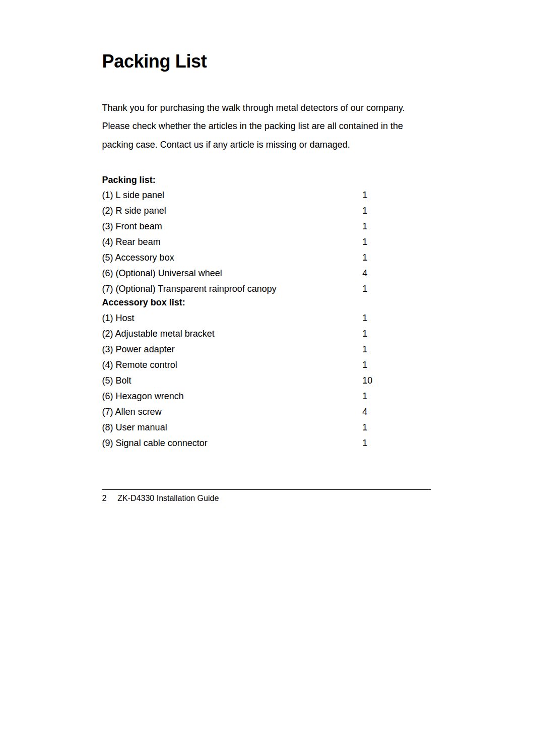Packing List
Thank you for purchasing the walk through metal detectors of our company. Please check whether the articles in the packing list are all contained in the packing case. Contact us if any article is missing or damaged.
Packing list:
| (1) L side panel | 1 |
| (2) R side panel | 1 |
| (3) Front beam | 1 |
| (4) Rear beam | 1 |
| (5) Accessory box | 1 |
| (6) (Optional) Universal wheel | 4 |
| (7) (Optional) Transparent rainproof canopy | 1 |
Accessory box list:
| (1) Host | 1 |
| (2) Adjustable metal bracket | 1 |
| (3) Power adapter | 1 |
| (4) Remote control | 1 |
| (5) Bolt | 10 |
| (6) Hexagon wrench | 1 |
| (7) Allen screw | 4 |
| (8) User manual | 1 |
| (9) Signal cable connector | 1 |
2 ZK-D4330 Installation Guide